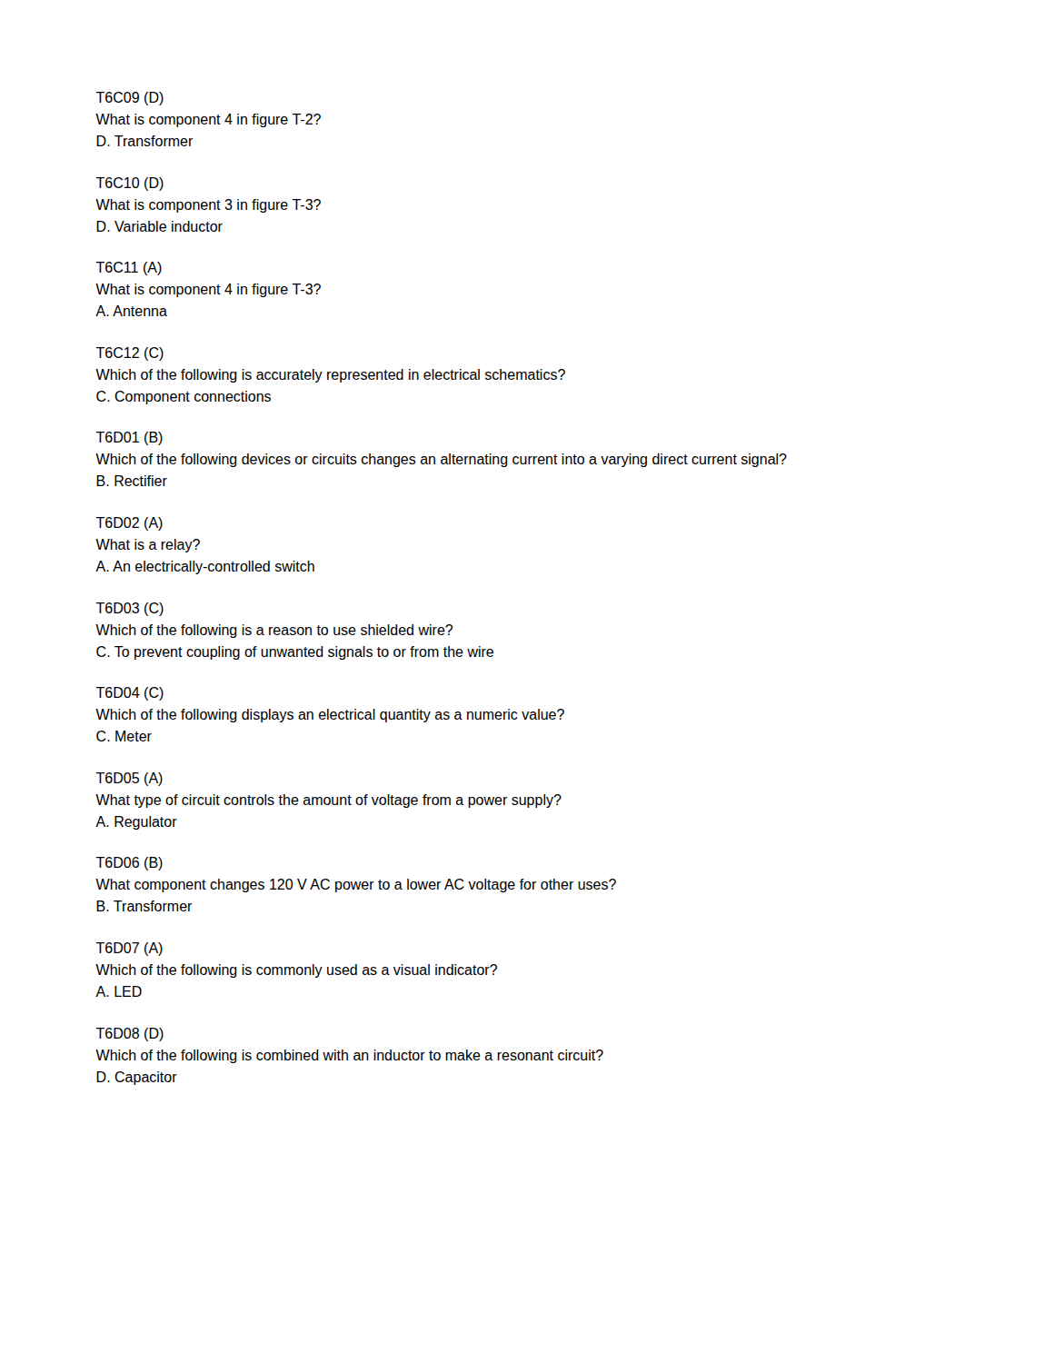T6C09 (D)
What is component 4 in figure T-2?
D. Transformer
T6C10 (D)
What is component 3 in figure T-3?
D. Variable inductor
T6C11 (A)
What is component 4 in figure T-3?
A. Antenna
T6C12 (C)
Which of the following is accurately represented in electrical schematics?
C. Component connections
T6D01 (B)
Which of the following devices or circuits changes an alternating current into a varying direct current signal?
B. Rectifier
T6D02 (A)
What is a relay?
A. An electrically-controlled switch
T6D03 (C)
Which of the following is a reason to use shielded wire?
C. To prevent coupling of unwanted signals to or from the wire
T6D04 (C)
Which of the following displays an electrical quantity as a numeric value?
C. Meter
T6D05 (A)
What type of circuit controls the amount of voltage from a power supply?
A. Regulator
T6D06 (B)
What component changes 120 V AC power to a lower AC voltage for other uses?
B. Transformer
T6D07 (A)
Which of the following is commonly used as a visual indicator?
A. LED
T6D08 (D)
Which of the following is combined with an inductor to make a resonant circuit?
D. Capacitor